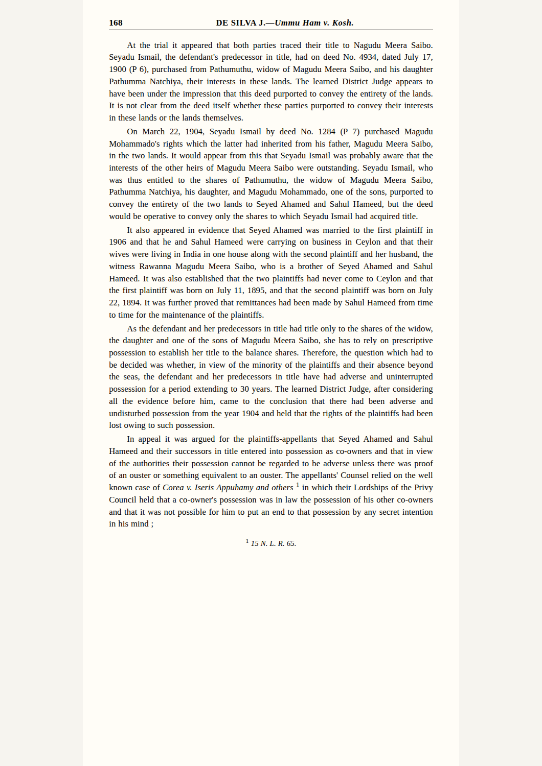168 DE SILVA J.—Ummu Ham v. Kosh.
At the trial it appeared that both parties traced their title to Nagudu Meera Saibo. Seyadu Ismail, the defendant's predecessor in title, had on deed No. 4934, dated July 17, 1900 (P 6), purchased from Pathumuthu, widow of Magudu Meera Saibo, and his daughter Pathumma Natchiya, their interests in these lands. The learned District Judge appears to have been under the impression that this deed purported to convey the entirety of the lands. It is not clear from the deed itself whether these parties purported to convey their interests in these lands or the lands themselves.
On March 22, 1904, Seyadu Ismail by deed No. 1284 (P 7) purchased Magudu Mohammado's rights which the latter had inherited from his father, Magudu Meera Saibo, in the two lands. It would appear from this that Seyadu Ismail was probably aware that the interests of the other heirs of Magudu Meera Saibo were outstanding. Seyadu Ismail, who was thus entitled to the shares of Pathumuthu, the widow of Magudu Meera Saibo, Pathumma Natchiya, his daughter, and Magudu Mohammado, one of the sons, purported to convey the entirety of the two lands to Seyed Ahamed and Sahul Hameed, but the deed would be operative to convey only the shares to which Seyadu Ismail had acquired title.
It also appeared in evidence that Seyed Ahamed was married to the first plaintiff in 1906 and that he and Sahul Hameed were carrying on business in Ceylon and that their wives were living in India in one house along with the second plaintiff and her husband, the witness Rawanna Magudu Meera Saibo, who is a brother of Seyed Ahamed and Sahul Hameed. It was also established that the two plaintiffs had never come to Ceylon and that the first plaintiff was born on July 11, 1895, and that the second plaintiff was born on July 22, 1894. It was further proved that remittances had been made by Sahul Hameed from time to time for the maintenance of the plaintiffs.
As the defendant and her predecessors in title had title only to the shares of the widow, the daughter and one of the sons of Magudu Meera Saibo, she has to rely on prescriptive possession to establish her title to the balance shares. Therefore, the question which had to be decided was whether, in view of the minority of the plaintiffs and their absence beyond the seas, the defendant and her predecessors in title have had adverse and uninterrupted possession for a period extending to 30 years. The learned District Judge, after considering all the evidence before him, came to the conclusion that there had been adverse and undisturbed possession from the year 1904 and held that the rights of the plaintiffs had been lost owing to such possession.
In appeal it was argued for the plaintiffs-appellants that Seyed Ahamed and Sahul Hameed and their successors in title entered into possession as co-owners and that in view of the authorities their possession cannot be regarded to be adverse unless there was proof of an ouster or something equivalent to an ouster. The appellants' Counsel relied on the well known case of Corea v. Iseris Appuhamy and others 1 in which their Lordships of the Privy Council held that a co-owner's possession was in law the possession of his other co-owners and that it was not possible for him to put an end to that possession by any secret intention in his mind ;
1 15 N. L. R. 65.